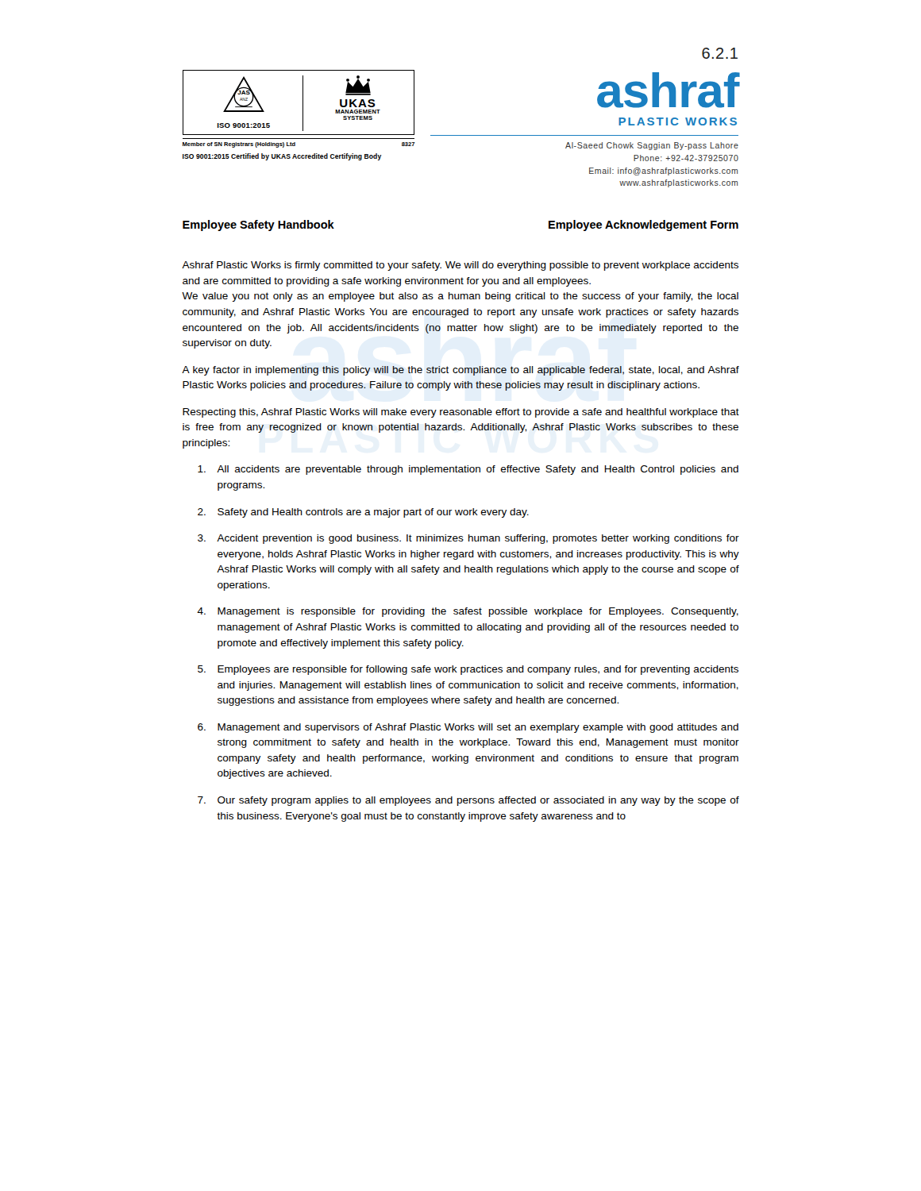ashraf
PLASTIC WORKS
6.2.1
JAS ANZ
ISO 9001:2015
UKAS
MANAGEMENT
SYSTEMS
Member of SN Registrars (Holdings) Ltd 8327
ISO 9001:2015 Certified by UKAS Accredited Certifying Body
ashraf
PLASTIC WORKS
Al-Saeed Chowk Saggian By-pass Lahore
Phone: +92-42-37925070
Email: info@ashrafplasticworks.com
www.ashrafplasticworks.com
Employee Safety Handbook
Employee Acknowledgement Form
Ashraf Plastic Works is firmly committed to your safety. We will do everything possible to prevent workplace accidents and are committed to providing a safe working environment for you and all employees.
We value you not only as an employee but also as a human being critical to the success of your family, the local community, and Ashraf Plastic Works You are encouraged to report any unsafe work practices or safety hazards encountered on the job. All accidents/incidents (no matter how slight) are to be immediately reported to the supervisor on duty.
A key factor in implementing this policy will be the strict compliance to all applicable federal, state, local, and Ashraf Plastic Works policies and procedures. Failure to comply with these policies may result in disciplinary actions.
Respecting this, Ashraf Plastic Works will make every reasonable effort to provide a safe and healthful workplace that is free from any recognized or known potential hazards. Additionally, Ashraf Plastic Works subscribes to these principles:
All accidents are preventable through implementation of effective Safety and Health Control policies and programs.
Safety and Health controls are a major part of our work every day.
Accident prevention is good business. It minimizes human suffering, promotes better working conditions for everyone, holds Ashraf Plastic Works in higher regard with customers, and increases productivity. This is why Ashraf Plastic Works will comply with all safety and health regulations which apply to the course and scope of operations.
Management is responsible for providing the safest possible workplace for Employees. Consequently, management of Ashraf Plastic Works is committed to allocating and providing all of the resources needed to promote and effectively implement this safety policy.
Employees are responsible for following safe work practices and company rules, and for preventing accidents and injuries. Management will establish lines of communication to solicit and receive comments, information, suggestions and assistance from employees where safety and health are concerned.
Management and supervisors of Ashraf Plastic Works will set an exemplary example with good attitudes and strong commitment to safety and health in the workplace. Toward this end, Management must monitor company safety and health performance, working environment and conditions to ensure that program objectives are achieved.
Our safety program applies to all employees and persons affected or associated in any way by the scope of this business. Everyone's goal must be to constantly improve safety awareness and to